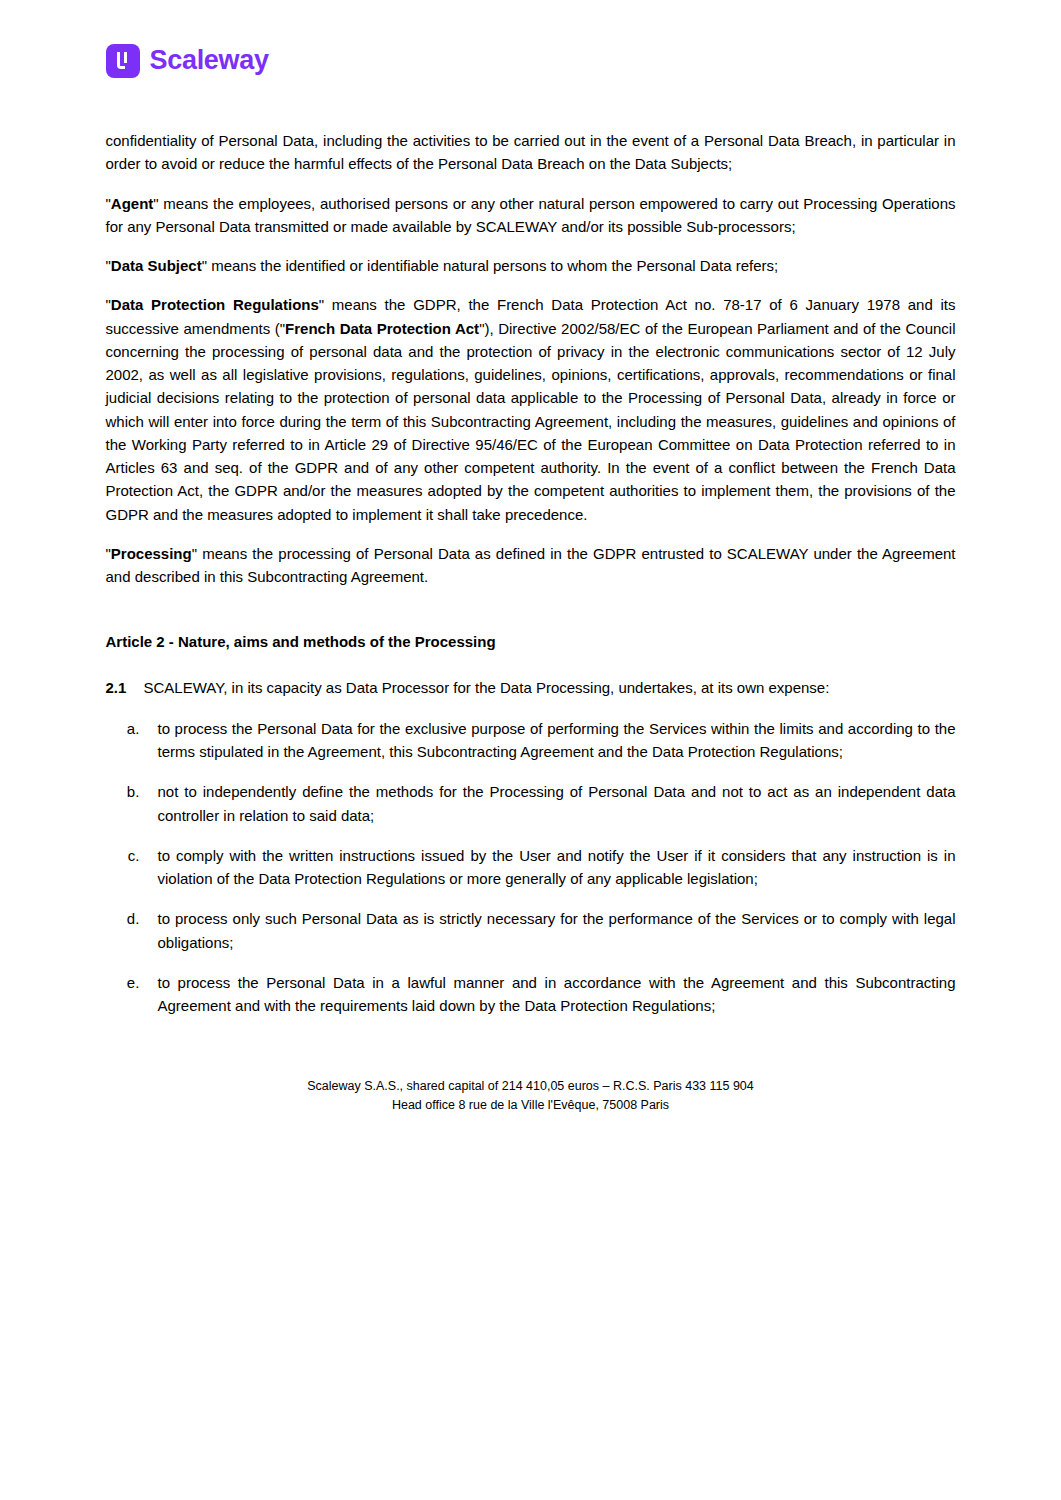Scaleway
confidentiality of Personal Data, including the activities to be carried out in the event of a Personal Data Breach, in particular in order to avoid or reduce the harmful effects of the Personal Data Breach on the Data Subjects;
"Agent" means the employees, authorised persons or any other natural person empowered to carry out Processing Operations for any Personal Data transmitted or made available by SCALEWAY and/or its possible Sub-processors;
"Data Subject" means the identified or identifiable natural persons to whom the Personal Data refers;
"Data Protection Regulations" means the GDPR, the French Data Protection Act no. 78-17 of 6 January 1978 and its successive amendments ("French Data Protection Act"), Directive 2002/58/EC of the European Parliament and of the Council concerning the processing of personal data and the protection of privacy in the electronic communications sector of 12 July 2002, as well as all legislative provisions, regulations, guidelines, opinions, certifications, approvals, recommendations or final judicial decisions relating to the protection of personal data applicable to the Processing of Personal Data, already in force or which will enter into force during the term of this Subcontracting Agreement, including the measures, guidelines and opinions of the Working Party referred to in Article 29 of Directive 95/46/EC of the European Committee on Data Protection referred to in Articles 63 and seq. of the GDPR and of any other competent authority. In the event of a conflict between the French Data Protection Act, the GDPR and/or the measures adopted by the competent authorities to implement them, the provisions of the GDPR and the measures adopted to implement it shall take precedence.
"Processing" means the processing of Personal Data as defined in the GDPR entrusted to SCALEWAY under the Agreement and described in this Subcontracting Agreement.
Article 2 - Nature, aims and methods of the Processing
2.1
SCALEWAY, in its capacity as Data Processor for the Data Processing, undertakes, at its own expense:
to process the Personal Data for the exclusive purpose of performing the Services within the limits and according to the terms stipulated in the Agreement, this Subcontracting Agreement and the Data Protection Regulations;
not to independently define the methods for the Processing of Personal Data and not to act as an independent data controller in relation to said data;
to comply with the written instructions issued by the User and notify the User if it considers that any instruction is in violation of the Data Protection Regulations or more generally of any applicable legislation;
to process only such Personal Data as is strictly necessary for the performance of the Services or to comply with legal obligations;
to process the Personal Data in a lawful manner and in accordance with the Agreement and this Subcontracting Agreement and with the requirements laid down by the Data Protection Regulations;
Scaleway S.A.S., shared capital of 214 410,05 euros – R.C.S. Paris 433 115 904
Head office 8 rue de la Ville l'Evêque, 75008 Paris